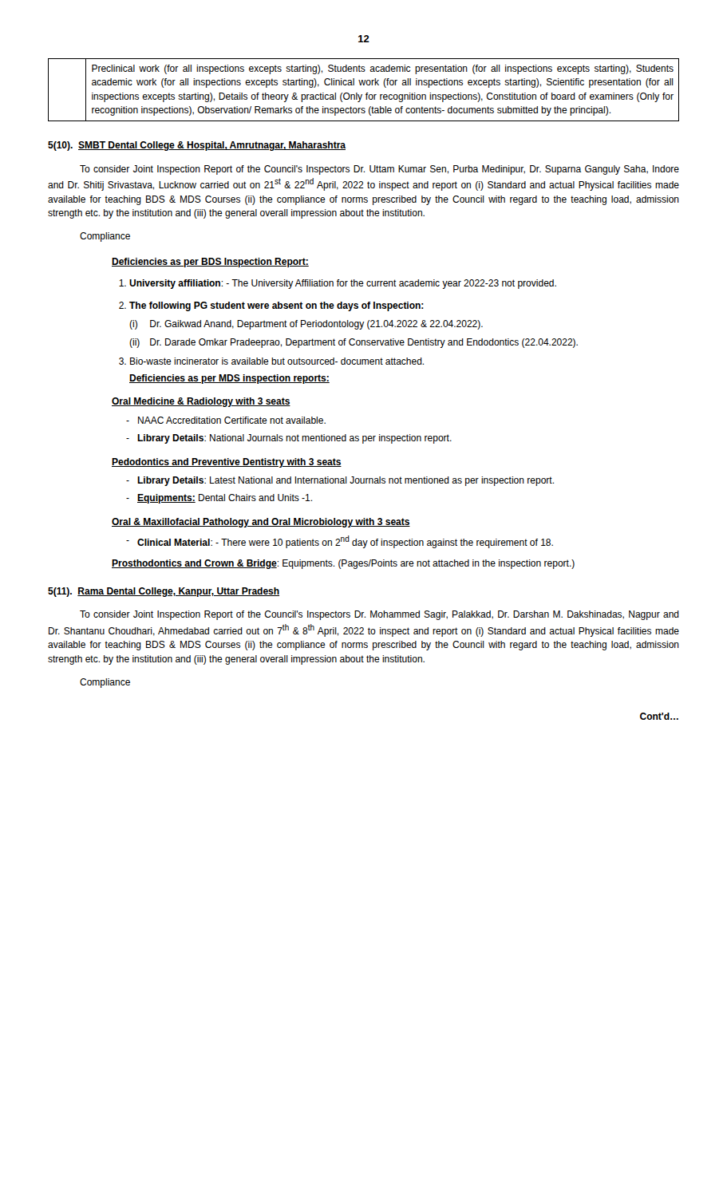12
| | Preclinical work (for all inspections excepts starting), Students academic presentation (for all inspections excepts starting), Students academic work (for all inspections excepts starting), Clinical work (for all inspections excepts starting), Scientific presentation (for all inspections excepts starting), Details of theory & practical (Only for recognition inspections), Constitution of board of examiners (Only for recognition inspections), Observation/ Remarks of the inspectors (table of contents- documents submitted by the principal). |
5(10). SMBT Dental College & Hospital, Amrutnagar, Maharashtra
To consider Joint Inspection Report of the Council's Inspectors Dr. Uttam Kumar Sen, Purba Medinipur, Dr. Suparna Ganguly Saha, Indore and Dr. Shitij Srivastava, Lucknow carried out on 21st & 22nd April, 2022 to inspect and report on (i) Standard and actual Physical facilities made available for teaching BDS & MDS Courses (ii) the compliance of norms prescribed by the Council with regard to the teaching load, admission strength etc. by the institution and (iii) the general overall impression about the institution.
Compliance
Deficiencies as per BDS Inspection Report:
University affiliation: - The University Affiliation for the current academic year 2022-23 not provided.
The following PG student were absent on the days of Inspection:
(i) Dr. Gaikwad Anand, Department of Periodontology (21.04.2022 & 22.04.2022).
(ii) Dr. Darade Omkar Pradeeprao, Department of Conservative Dentistry and Endodontics (22.04.2022).
Bio-waste incinerator is available but outsourced- document attached.
Deficiencies as per MDS inspection reports:
Oral Medicine & Radiology with 3 seats
NAAC Accreditation Certificate not available.
Library Details: National Journals not mentioned as per inspection report.
Pedodontics and Preventive Dentistry with 3 seats
Library Details: Latest National and International Journals not mentioned as per inspection report.
Equipments: Dental Chairs and Units -1.
Oral & Maxillofacial Pathology and Oral Microbiology with 3 seats
Clinical Material: - There were 10 patients on 2nd day of inspection against the requirement of 18.
Prosthodontics and Crown & Bridge: Equipments. (Pages/Points are not attached in the inspection report.)
5(11). Rama Dental College, Kanpur, Uttar Pradesh
To consider Joint Inspection Report of the Council's Inspectors Dr. Mohammed Sagir, Palakkad, Dr. Darshan M. Dakshinadas, Nagpur and Dr. Shantanu Choudhari, Ahmedabad carried out on 7th & 8th April, 2022 to inspect and report on (i) Standard and actual Physical facilities made available for teaching BDS & MDS Courses (ii) the compliance of norms prescribed by the Council with regard to the teaching load, admission strength etc. by the institution and (iii) the general overall impression about the institution.
Compliance
Cont'd…